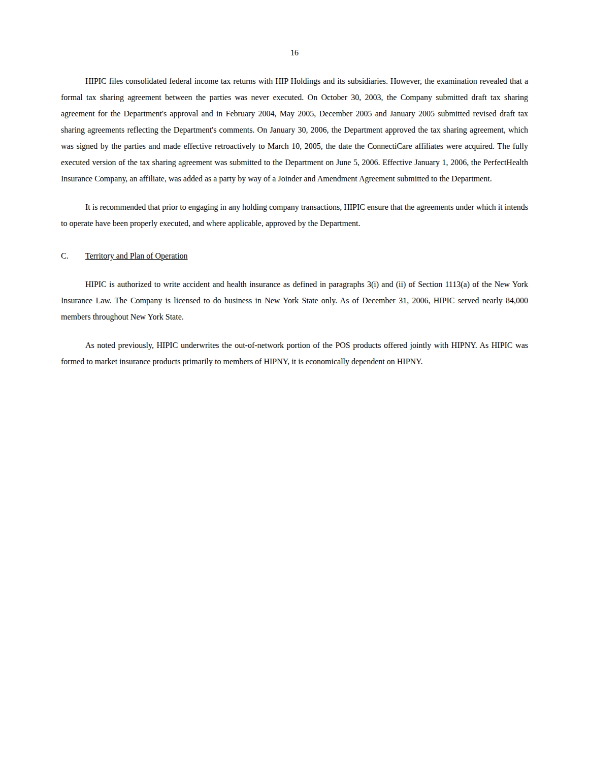16
HIPIC files consolidated federal income tax returns with HIP Holdings and its subsidiaries. However, the examination revealed that a formal tax sharing agreement between the parties was never executed. On October 30, 2003, the Company submitted draft tax sharing agreement for the Department's approval and in February 2004, May 2005, December 2005 and January 2005 submitted revised draft tax sharing agreements reflecting the Department's comments. On January 30, 2006, the Department approved the tax sharing agreement, which was signed by the parties and made effective retroactively to March 10, 2005, the date the ConnectiCare affiliates were acquired. The fully executed version of the tax sharing agreement was submitted to the Department on June 5, 2006. Effective January 1, 2006, the PerfectHealth Insurance Company, an affiliate, was added as a party by way of a Joinder and Amendment Agreement submitted to the Department.
It is recommended that prior to engaging in any holding company transactions, HIPIC ensure that the agreements under which it intends to operate have been properly executed, and where applicable, approved by the Department.
C. Territory and Plan of Operation
HIPIC is authorized to write accident and health insurance as defined in paragraphs 3(i) and (ii) of Section 1113(a) of the New York Insurance Law. The Company is licensed to do business in New York State only. As of December 31, 2006, HIPIC served nearly 84,000 members throughout New York State.
As noted previously, HIPIC underwrites the out-of-network portion of the POS products offered jointly with HIPNY. As HIPIC was formed to market insurance products primarily to members of HIPNY, it is economically dependent on HIPNY.